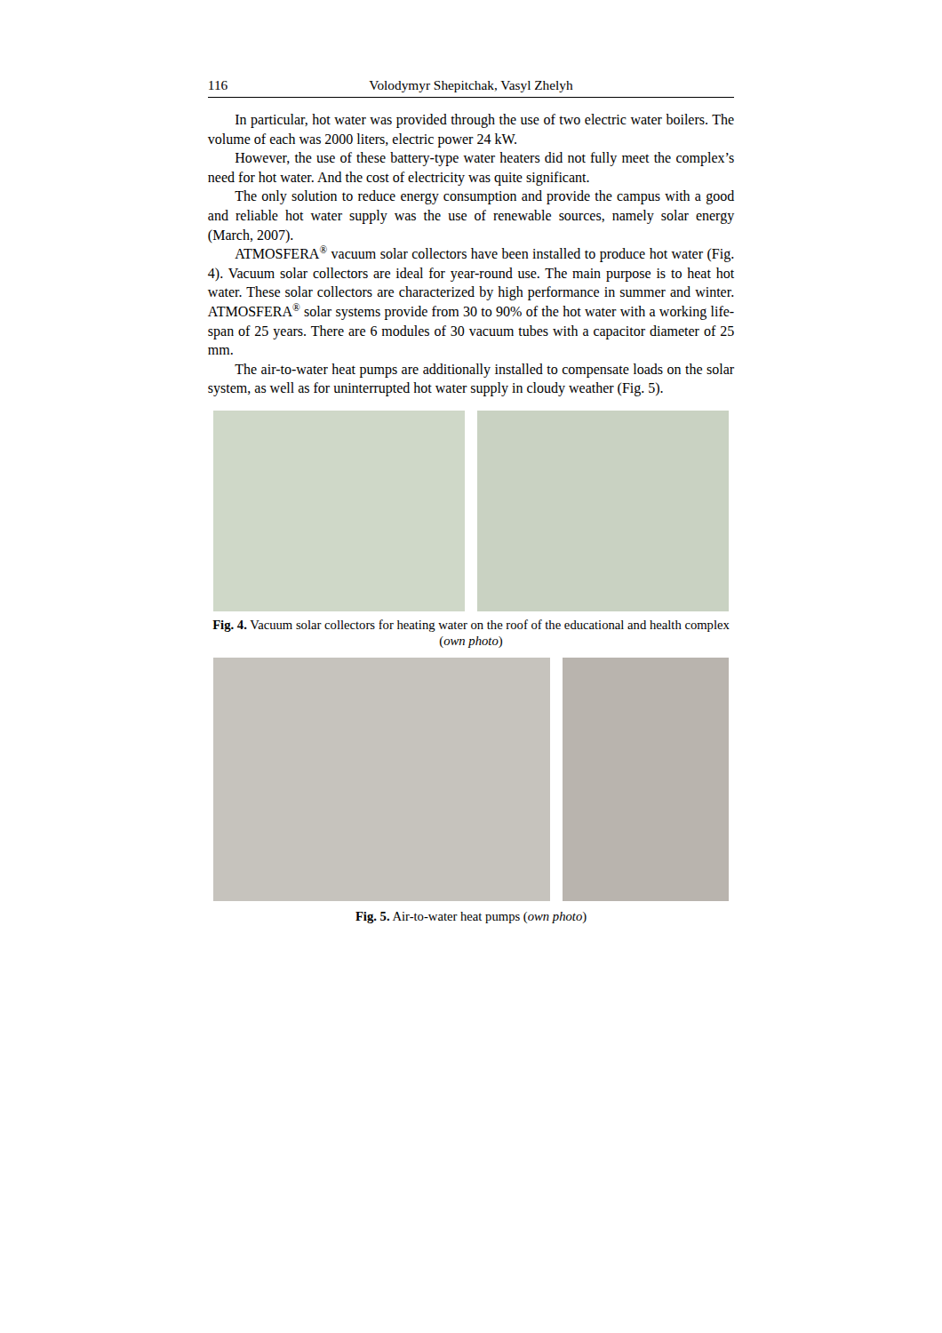116 Volodymyr Shepitchak, Vasyl Zhelyh
In particular, hot water was provided through the use of two electric water boilers. The volume of each was 2000 liters, electric power 24 kW.
However, the use of these battery-type water heaters did not fully meet the complex’s need for hot water. And the cost of electricity was quite significant.
The only solution to reduce energy consumption and provide the campus with a good and reliable hot water supply was the use of renewable sources, namely solar energy (March, 2007).
ATMOSFERA® vacuum solar collectors have been installed to produce hot water (Fig. 4). Vacuum solar collectors are ideal for year-round use. The main purpose is to heat hot water. These solar collectors are characterized by high performance in summer and winter. ATMOSFERA® solar systems provide from 30 to 90% of the hot water with a working lifespan of 25 years. There are 6 modules of 30 vacuum tubes with a capacitor diameter of 25 mm.
The air-to-water heat pumps are additionally installed to compensate loads on the solar system, as well as for uninterrupted hot water supply in cloudy weather (Fig. 5).
Fig. 4. Vacuum solar collectors for heating water on the roof of the educational and health complex (own photo)
Fig. 5. Air-to-water heat pumps (own photo)